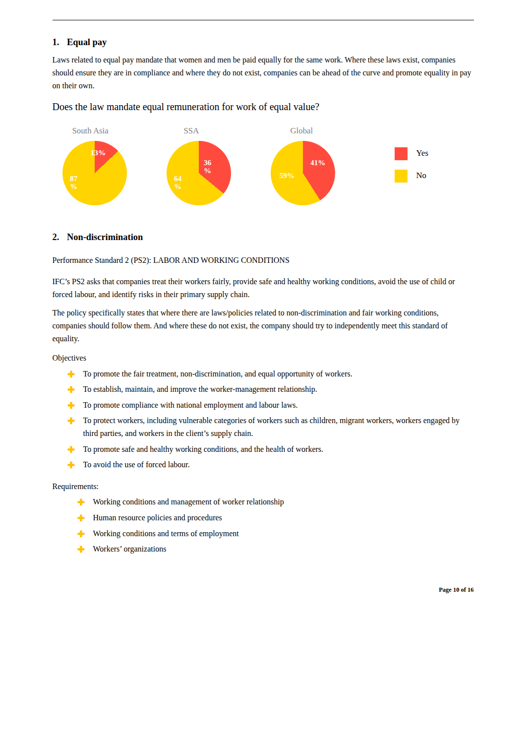1. Equal pay
Laws related to equal pay mandate that women and men be paid equally for the same work. Where these laws exist, companies should ensure they are in compliance and where they do not exist, companies can be ahead of the curve and promote equality in pay on their own.
Does the law mandate equal remuneration for work of equal value?
South Asia
13% 87
%
SSA
36
% 64
%
Global
41% 59%
Yes
No
2. Non-discrimination
Performance Standard 2 (PS2): LABOR AND WORKING CONDITIONS
IFC’s PS2 asks that companies treat their workers fairly, provide safe and healthy working conditions, avoid the use of child or forced labour, and identify risks in their primary supply chain.
The policy specifically states that where there are laws/policies related to non-discrimination and fair working conditions, companies should follow them. And where these do not exist, the company should try to independently meet this standard of equality.
Objectives
To promote the fair treatment, non-discrimination, and equal opportunity of workers.
To establish, maintain, and improve the worker-management relationship.
To promote compliance with national employment and labour laws.
To protect workers, including vulnerable categories of workers such as children, migrant workers, workers engaged by third parties, and workers in the client’s supply chain.
To promote safe and healthy working conditions, and the health of workers.
To avoid the use of forced labour.
Requirements:
Working conditions and management of worker relationship
Human resource policies and procedures
Working conditions and terms of employment
Workers’ organizations
Page 10 of 16